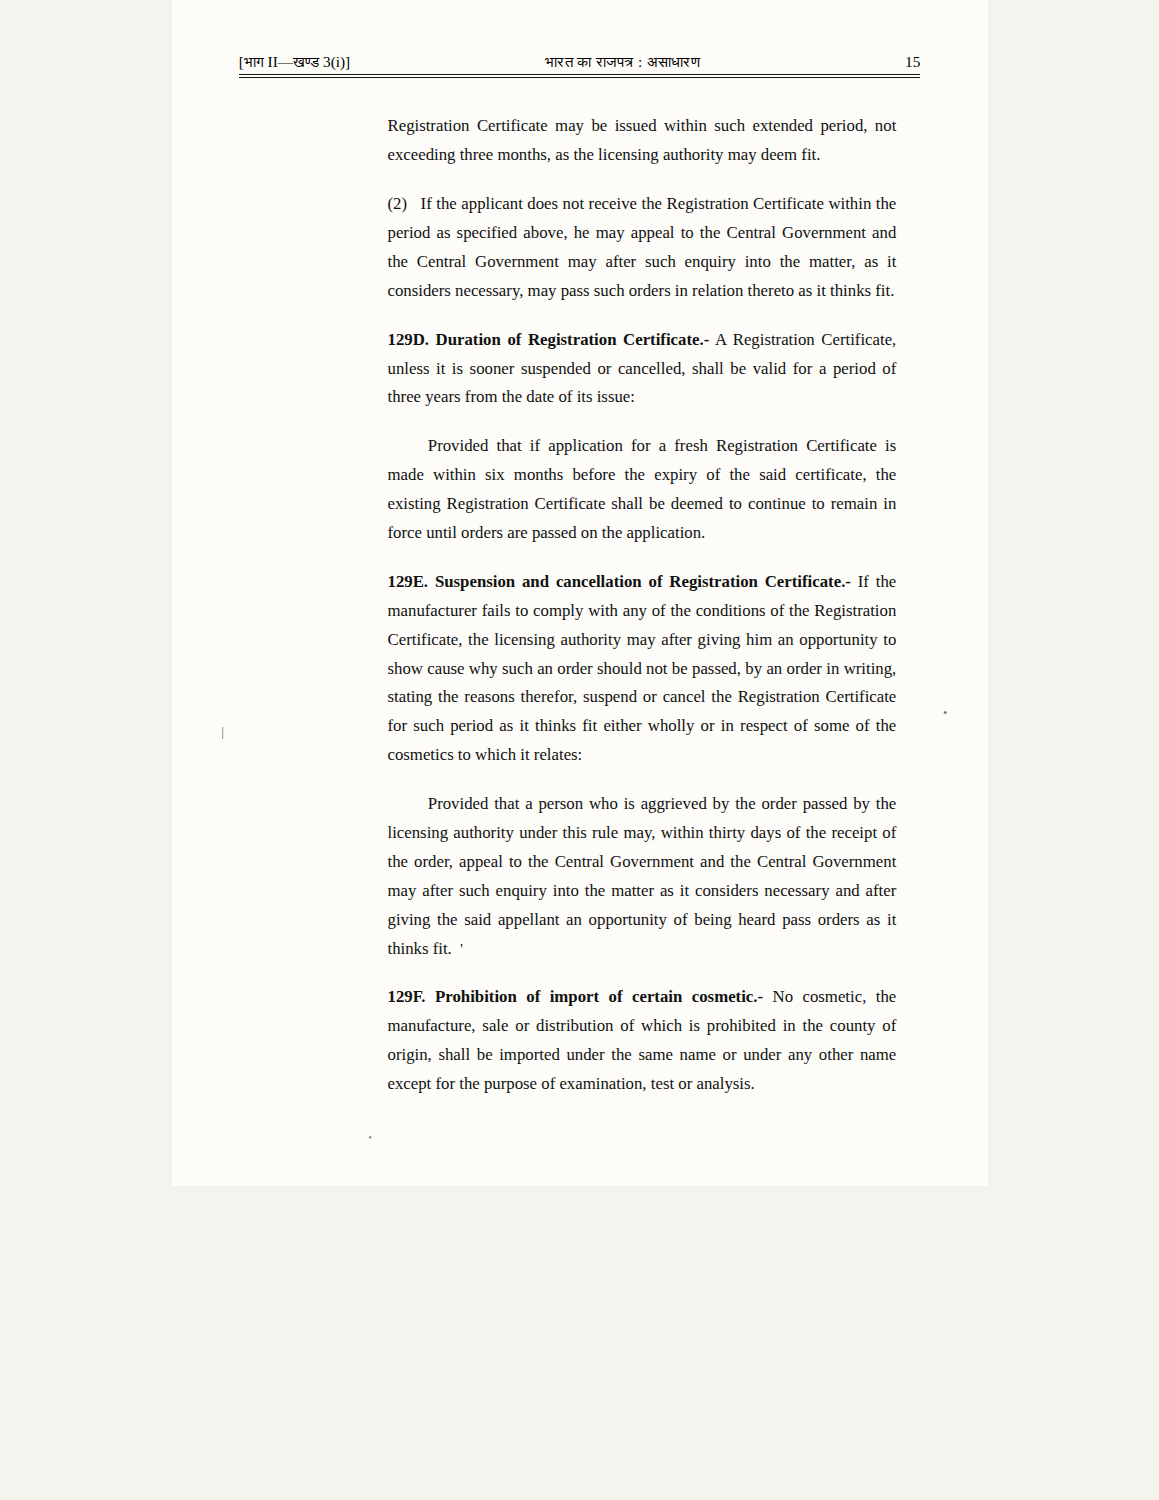[भाग II—खण्ड 3(i)]
भारत का राजपत्र : असाधारण
15
Registration Certificate may be issued within such extended period, not exceeding three months, as the licensing authority may deem fit.
(2) If the applicant does not receive the Registration Certificate within the period as specified above, he may appeal to the Central Government and the Central Government may after such enquiry into the matter, as it considers necessary, may pass such orders in relation thereto as it thinks fit.
129D. Duration of Registration Certificate.- A Registration Certificate, unless it is sooner suspended or cancelled, shall be valid for a period of three years from the date of its issue:
Provided that if application for a fresh Registration Certificate is made within six months before the expiry of the said certificate, the existing Registration Certificate shall be deemed to continue to remain in force until orders are passed on the application.
129E. Suspension and cancellation of Registration Certificate.- If the manufacturer fails to comply with any of the conditions of the Registration Certificate, the licensing authority may after giving him an opportunity to show cause why such an order should not be passed, by an order in writing, stating the reasons therefor, suspend or cancel the Registration Certificate for such period as it thinks fit either wholly or in respect of some of the cosmetics to which it relates:
Provided that a person who is aggrieved by the order passed by the licensing authority under this rule may, within thirty days of the receipt of the order, appeal to the Central Government and the Central Government may after such enquiry into the matter as it considers necessary and after giving the said appellant an opportunity of being heard pass orders as it thinks fit. '
129F. Prohibition of import of certain cosmetic.- No cosmetic, the manufacture, sale or distribution of which is prohibited in the county of origin, shall be imported under the same name or under any other name except for the purpose of examination, test or analysis.
|
•
•